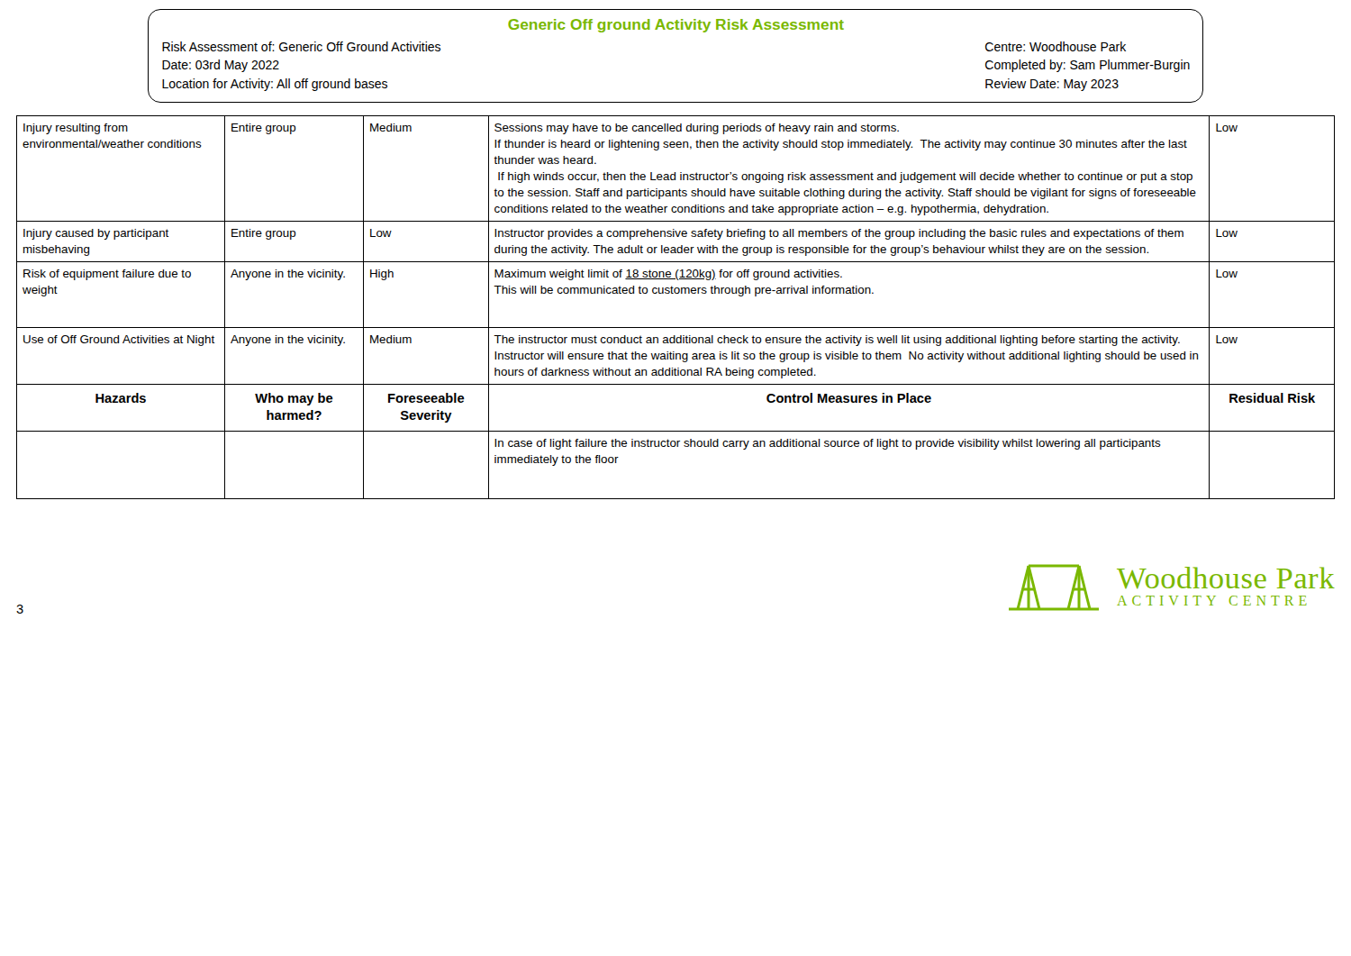Generic Off ground Activity Risk Assessment
Risk Assessment of: Generic Off Ground Activities Date: 03rd May 2022 Location for Activity: All off ground bases
Centre: Woodhouse Park Completed by: Sam Plummer-Burgin Review Date: May 2023
| Injury resulting from environmental/weather conditions | Entire group | Medium | Sessions may have to be cancelled during periods of heavy rain and storms. If thunder is heard or lightening seen, then the activity should stop immediately. The activity may continue 30 minutes after the last thunder was heard. If high winds occur, then the Lead instructor’s ongoing risk assessment and judgement will decide whether to continue or put a stop to the session. Staff and participants should have suitable clothing during the activity. Staff should be vigilant for signs of foreseeable conditions related to the weather conditions and take appropriate action – e.g. hypothermia, dehydration. | Low |
| Injury caused by participant misbehaving | Entire group | Low | Instructor provides a comprehensive safety briefing to all members of the group including the basic rules and expectations of them during the activity. The adult or leader with the group is responsible for the group’s behaviour whilst they are on the session. | Low |
| Risk of equipment failure due to weight | Anyone in the vicinity. | High | Maximum weight limit of 18 stone (120kg) for off ground activities. This will be communicated to customers through pre-arrival information. | Low |
| Use of Off Ground Activities at Night | Anyone in the vicinity. | Medium | The instructor must conduct an additional check to ensure the activity is well lit using additional lighting before starting the activity. Instructor will ensure that the waiting area is lit so the group is visible to them No activity without additional lighting should be used in hours of darkness without an additional RA being completed. | Low |
| Hazards | Who may be harmed? | Foreseeable Severity | Control Measures in Place | Residual Risk |
| | | | In case of light failure the instructor should carry an additional source of light to provide visibility whilst lowering all participants immediately to the floor | |
3
Woodhouse Park
ACTIVITY CENTRE